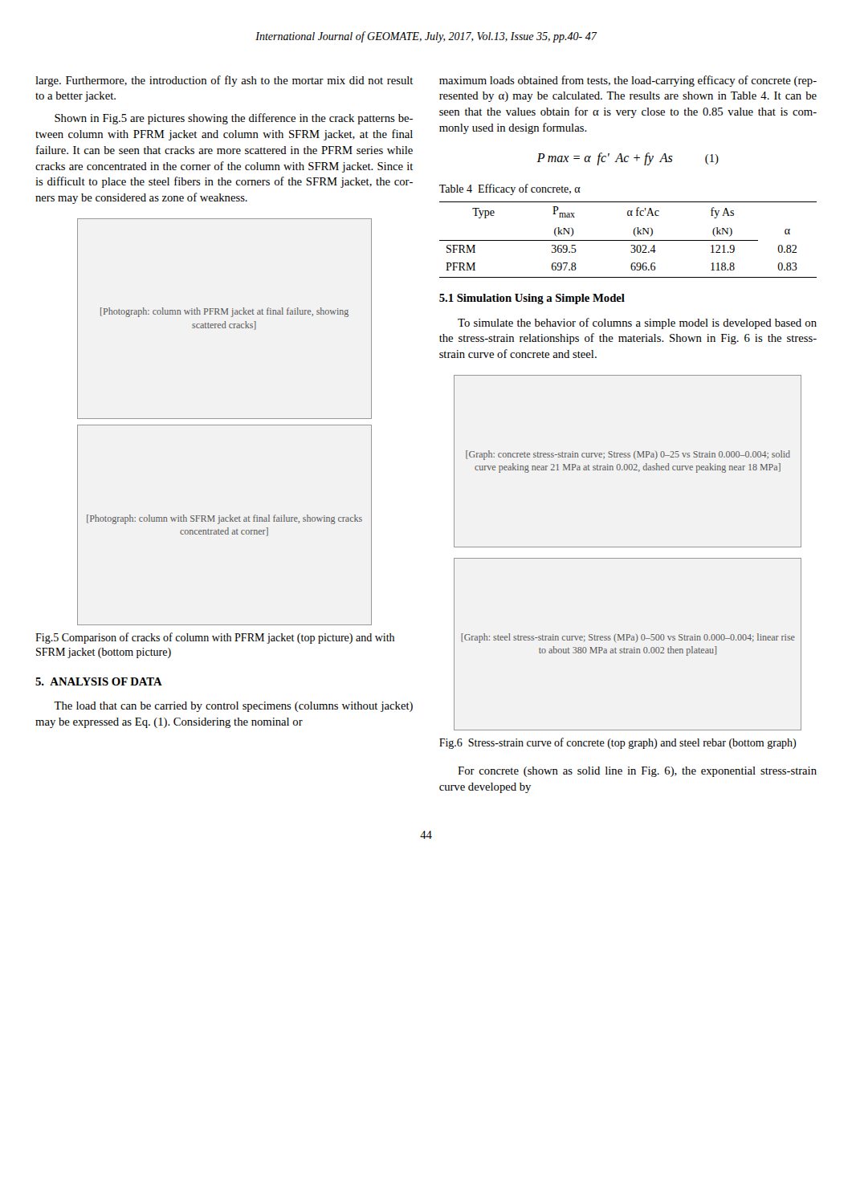International Journal of GEOMATE, July, 2017, Vol.13, Issue 35, pp.40- 47
large. Furthermore, the introduction of fly ash to the mortar mix did not result to a better jacket.
Shown in Fig.5 are pictures showing the difference in the crack patterns between column with PFRM jacket and column with SFRM jacket, at the final failure. It can be seen that cracks are more scattered in the PFRM series while cracks are concentrated in the corner of the column with SFRM jacket. Since it is difficult to place the steel fibers in the corners of the SFRM jacket, the corners may be considered as zone of weakness.
[Photograph: column with PFRM jacket at final failure, showing scattered cracks]
[Photograph: column with SFRM jacket at final failure, showing cracks concentrated at corner]
Fig.5 Comparison of cracks of column with PFRM jacket (top picture) and with SFRM jacket (bottom picture)
5. ANALYSIS OF DATA
The load that can be carried by control specimens (columns without jacket) may be expressed as Eq. (1). Considering the nominal or
maximum loads obtained from tests, the load-carrying efficacy of concrete (represented by α) may be calculated. The results are shown in Table 4. It can be seen that the values obtain for α is very close to the 0.85 value that is commonly used in design formulas.
P max = α fc' Ac + fy As (1)
Table 4 Efficacy of concrete, α
| Type | P max | α fc'Ac | fy As | α |
| --- | --- | --- | --- | --- |
| | (kN) | (kN) | (kN) |
| SFRM | 369.5 | 302.4 | 121.9 | 0.82 |
| PFRM | 697.8 | 696.6 | 118.8 | 0.83 |
5.1 Simulation Using a Simple Model
To simulate the behavior of columns a simple model is developed based on the stress-strain relationships of the materials. Shown in Fig. 6 is the stress-strain curve of concrete and steel.
[Graph: concrete stress-strain curve; Stress (MPa) 0–25 vs Strain 0.000–0.004; solid curve peaking near 21 MPa at strain 0.002, dashed curve peaking near 18 MPa]
[Graph: steel stress-strain curve; Stress (MPa) 0–500 vs Strain 0.000–0.004; linear rise to about 380 MPa at strain 0.002 then plateau]
Fig.6 Stress-strain curve of concrete (top graph) and steel rebar (bottom graph)
For concrete (shown as solid line in Fig. 6), the exponential stress-strain curve developed by
44